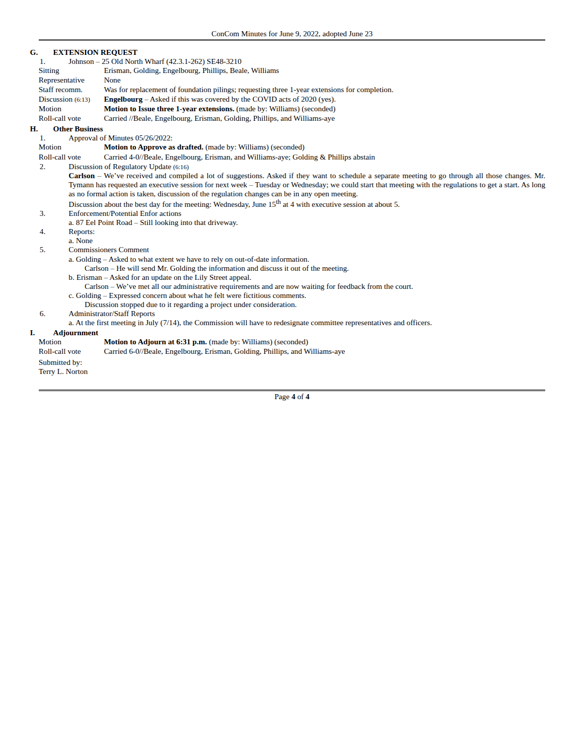ConCom Minutes for June 9, 2022, adopted June 23
G. EXTENSION REQUEST
1. Johnson – 25 Old North Wharf (42.3.1-262) SE48-3210
| Sitting | Erisman, Golding, Engelbourg, Phillips, Beale, Williams |
| Representative | None |
| Staff recomm. | Was for replacement of foundation pilings; requesting three 1-year extensions for completion. |
| Discussion (6:13) | Engelbourg – Asked if this was covered by the COVID acts of 2020 (yes). |
| Motion | Motion to Issue three 1-year extensions. (made by: Williams) (seconded) |
| Roll-call vote | Carried //Beale, Engelbourg, Erisman, Golding, Phillips, and Williams-aye |
H. Other Business
1. Approval of Minutes 05/26/2022:
| Motion | Motion to Approve as drafted. (made by: Williams) (seconded) |
| Roll-call vote | Carried 4-0//Beale, Engelbourg, Erisman, and Williams-aye; Golding & Phillips abstain |
2. Discussion of Regulatory Update (6:16)
Carlson – We’ve received and compiled a lot of suggestions. Asked if they want to schedule a separate meeting to go through all those changes. Mr. Tymann has requested an executive session for next week – Tuesday or Wednesday; we could start that meeting with the regulations to get a start. As long as no formal action is taken, discussion of the regulation changes can be in any open meeting.
Discussion about the best day for the meeting: Wednesday, June 15th at 4 with executive session at about 5.
3. Enforcement/Potential Enfor actions
a. 87 Eel Point Road – Still looking into that driveway.
4. Reports:
a. None
5. Commissioners Comment
a. Golding – Asked to what extent we have to rely on out-of-date information.
Carlson – He will send Mr. Golding the information and discuss it out of the meeting.
b. Erisman – Asked for an update on the Lily Street appeal.
Carlson – We’ve met all our administrative requirements and are now waiting for feedback from the court.
c. Golding – Expressed concern about what he felt were fictitious comments.
Discussion stopped due to it regarding a project under consideration.
6. Administrator/Staff Reports
a. At the first meeting in July (7/14), the Commission will have to redesignate committee representatives and officers.
I. Adjournment
| Motion | Motion to Adjourn at 6:31 p.m. (made by: Williams) (seconded) |
| Roll-call vote | Carried 6-0//Beale, Engelbourg, Erisman, Golding, Phillips, and Williams-aye |
Submitted by:
Terry L. Norton
Page 4 of 4